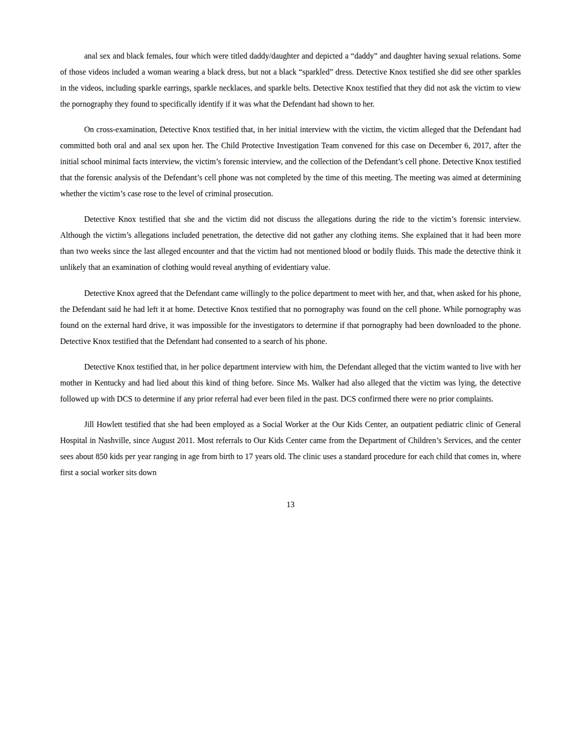anal sex and black females, four which were titled daddy/daughter and depicted a “daddy” and daughter having sexual relations. Some of those videos included a woman wearing a black dress, but not a black “sparkled” dress. Detective Knox testified she did see other sparkles in the videos, including sparkle earrings, sparkle necklaces, and sparkle belts. Detective Knox testified that they did not ask the victim to view the pornography they found to specifically identify if it was what the Defendant had shown to her.
On cross-examination, Detective Knox testified that, in her initial interview with the victim, the victim alleged that the Defendant had committed both oral and anal sex upon her. The Child Protective Investigation Team convened for this case on December 6, 2017, after the initial school minimal facts interview, the victim’s forensic interview, and the collection of the Defendant’s cell phone. Detective Knox testified that the forensic analysis of the Defendant’s cell phone was not completed by the time of this meeting. The meeting was aimed at determining whether the victim’s case rose to the level of criminal prosecution.
Detective Knox testified that she and the victim did not discuss the allegations during the ride to the victim’s forensic interview. Although the victim’s allegations included penetration, the detective did not gather any clothing items. She explained that it had been more than two weeks since the last alleged encounter and that the victim had not mentioned blood or bodily fluids. This made the detective think it unlikely that an examination of clothing would reveal anything of evidentiary value.
Detective Knox agreed that the Defendant came willingly to the police department to meet with her, and that, when asked for his phone, the Defendant said he had left it at home. Detective Knox testified that no pornography was found on the cell phone. While pornography was found on the external hard drive, it was impossible for the investigators to determine if that pornography had been downloaded to the phone. Detective Knox testified that the Defendant had consented to a search of his phone.
Detective Knox testified that, in her police department interview with him, the Defendant alleged that the victim wanted to live with her mother in Kentucky and had lied about this kind of thing before. Since Ms. Walker had also alleged that the victim was lying, the detective followed up with DCS to determine if any prior referral had ever been filed in the past. DCS confirmed there were no prior complaints.
Jill Howlett testified that she had been employed as a Social Worker at the Our Kids Center, an outpatient pediatric clinic of General Hospital in Nashville, since August 2011. Most referrals to Our Kids Center came from the Department of Children’s Services, and the center sees about 850 kids per year ranging in age from birth to 17 years old. The clinic uses a standard procedure for each child that comes in, where first a social worker sits down
13